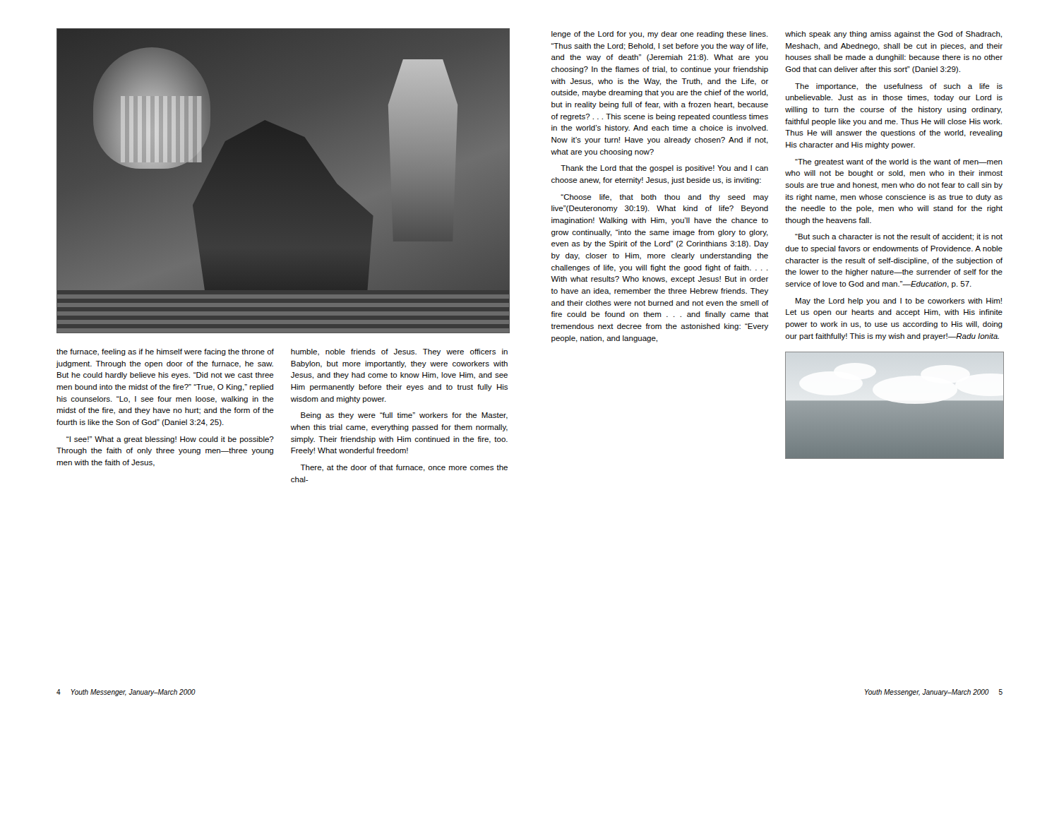the furnace, feeling as if he himself were facing the throne of judgment. Through the open door of the furnace, he saw. But he could hardly believe his eyes. “Did not we cast three men bound into the midst of the fire?” “True, O King,” replied his counselors. “Lo, I see four men loose, walking in the midst of the fire, and they have no hurt; and the form of the fourth is like the Son of God” (Daniel 3:24, 25).
“I see!” What a great blessing! How could it be possible? Through the faith of only three young men—three young men with the faith of Jesus,
humble, noble friends of Jesus. They were officers in Babylon, but more importantly, they were coworkers with Jesus, and they had come to know Him, love Him, and see Him permanently before their eyes and to trust fully His wisdom and mighty power.
Being as they were “full time” workers for the Master, when this trial came, everything passed for them normally, simply. Their friendship with Him continued in the fire, too. Freely! What wonderful freedom!
There, at the door of that furnace, once more comes the chal-
4 Youth Messenger, January–March 2000
lenge of the Lord for you, my dear one reading these lines. “Thus saith the Lord; Behold, I set before you the way of life, and the way of death” (Jeremiah 21:8). What are you choosing? In the flames of trial, to continue your friendship with Jesus, who is the Way, the Truth, and the Life, or outside, maybe dreaming that you are the chief of the world, but in reality being full of fear, with a frozen heart, because of regrets? . . . This scene is being repeated countless times in the world’s history. And each time a choice is involved. Now it’s your turn! Have you already chosen? And if not, what are you choosing now?
Thank the Lord that the gospel is positive! You and I can choose anew, for eternity! Jesus, just beside us, is inviting:
“Choose life, that both thou and thy seed may live”(Deuteronomy 30:19). What kind of life? Beyond imagination! Walking with Him, you’ll have the chance to grow continually, “into the same image from glory to glory, even as by the Spirit of the Lord” (2 Corinthians 3:18). Day by day, closer to Him, more clearly understanding the challenges of life, you will fight the good fight of faith. . . . With what results? Who knows, except Jesus! But in order to have an idea, remember the three Hebrew friends. They and their clothes were not burned and not even the smell of fire could be found on them . . . and finally came that tremendous next decree from the astonished king: “Every people, nation, and language,
which speak any thing amiss against the God of Shadrach, Meshach, and Abednego, shall be cut in pieces, and their houses shall be made a dunghill: because there is no other God that can deliver after this sort” (Daniel 3:29).
The importance, the usefulness of such a life is unbelievable. Just as in those times, today our Lord is willing to turn the course of the history using ordinary, faithful people like you and me. Thus He will close His work. Thus He will answer the questions of the world, revealing His character and His mighty power.
“The greatest want of the world is the want of men—men who will not be bought or sold, men who in their inmost souls are true and honest, men who do not fear to call sin by its right name, men whose conscience is as true to duty as the needle to the pole, men who will stand for the right though the heavens fall.
“But such a character is not the result of accident; it is not due to special favors or endowments of Providence. A noble character is the result of self-discipline, of the subjection of the lower to the higher nature—the surrender of self for the service of love to God and man.”—Education, p. 57.
May the Lord help you and I to be coworkers with Him! Let us open our hearts and accept Him, with His infinite power to work in us, to use us according to His will, doing our part faithfully! This is my wish and prayer!—Radu Ionita.
Youth Messenger, January–March 2000 5